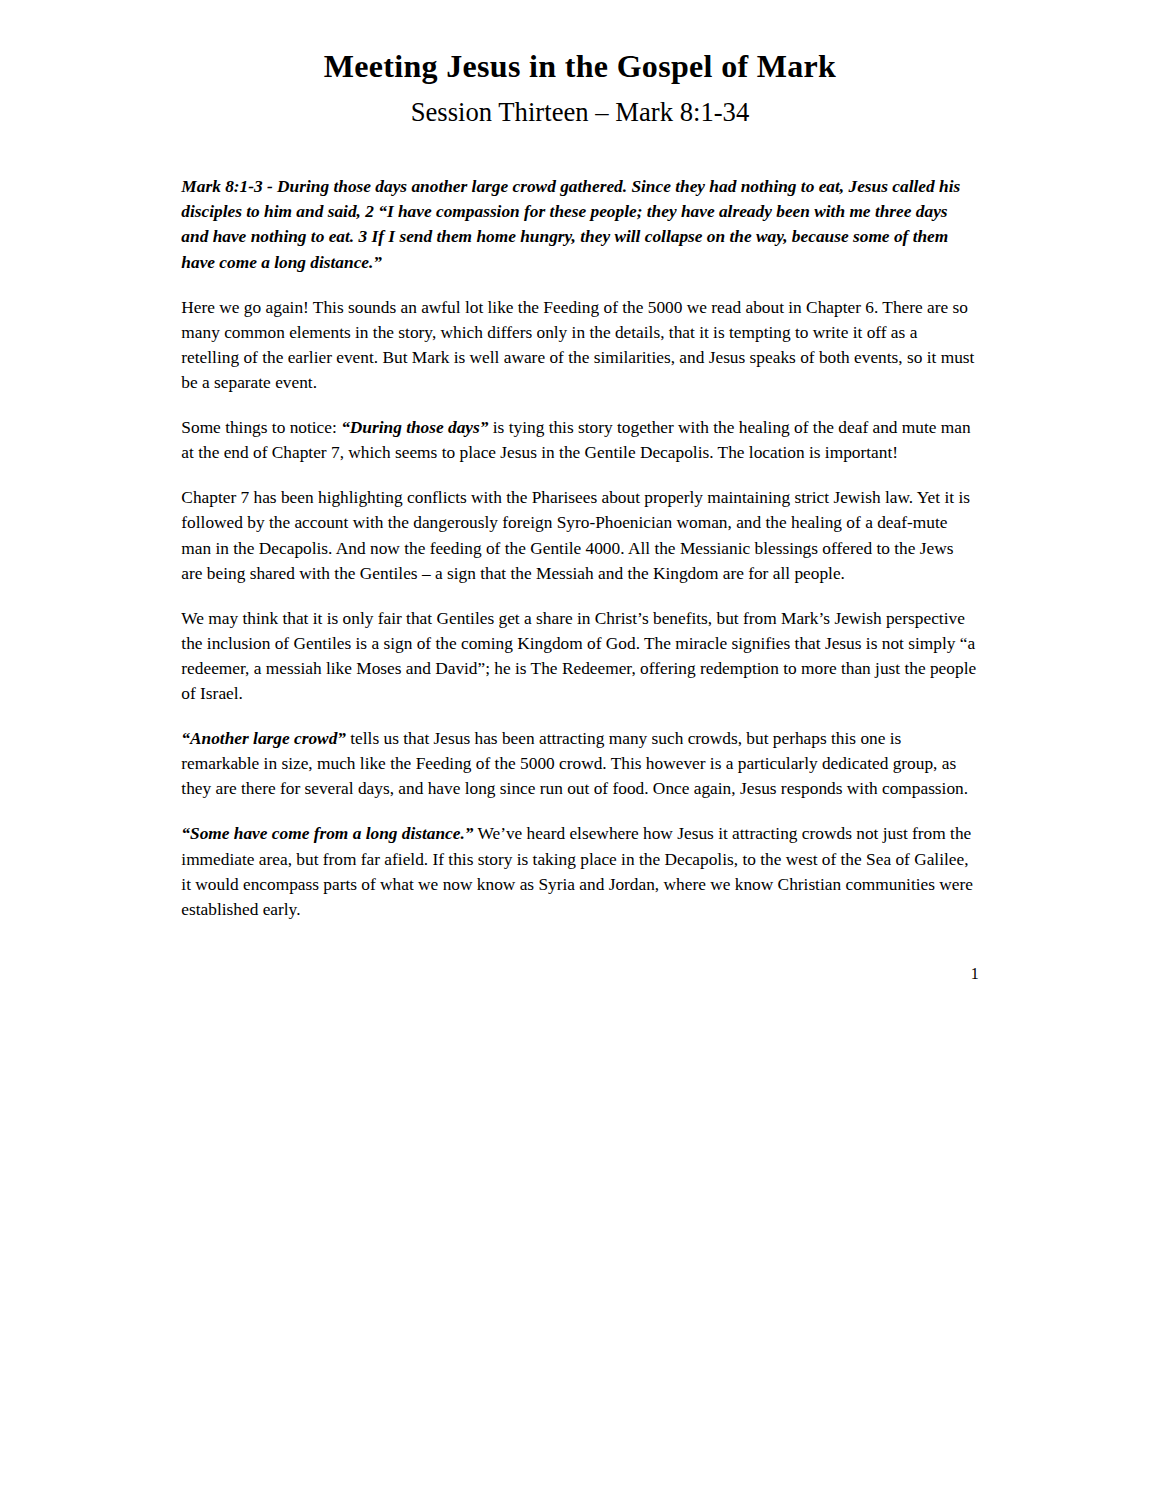Meeting Jesus in the Gospel of Mark
Session Thirteen – Mark 8:1-34
Mark 8:1-3 - During those days another large crowd gathered. Since they had nothing to eat, Jesus called his disciples to him and said, 2 “I have compassion for these people; they have already been with me three days and have nothing to eat. 3 If I send them home hungry, they will collapse on the way, because some of them have come a long distance.”
Here we go again! This sounds an awful lot like the Feeding of the 5000 we read about in Chapter 6. There are so many common elements in the story, which differs only in the details, that it is tempting to write it off as a retelling of the earlier event. But Mark is well aware of the similarities, and Jesus speaks of both events, so it must be a separate event.
Some things to notice: “During those days” is tying this story together with the healing of the deaf and mute man at the end of Chapter 7, which seems to place Jesus in the Gentile Decapolis. The location is important!
Chapter 7 has been highlighting conflicts with the Pharisees about properly maintaining strict Jewish law. Yet it is followed by the account with the dangerously foreign Syro-Phoenician woman, and the healing of a deaf-mute man in the Decapolis. And now the feeding of the Gentile 4000. All the Messianic blessings offered to the Jews are being shared with the Gentiles – a sign that the Messiah and the Kingdom are for all people.
We may think that it is only fair that Gentiles get a share in Christ’s benefits, but from Mark’s Jewish perspective the inclusion of Gentiles is a sign of the coming Kingdom of God. The miracle signifies that Jesus is not simply “a redeemer, a messiah like Moses and David”; he is The Redeemer, offering redemption to more than just the people of Israel.
“Another large crowd” tells us that Jesus has been attracting many such crowds, but perhaps this one is remarkable in size, much like the Feeding of the 5000 crowd. This however is a particularly dedicated group, as they are there for several days, and have long since run out of food. Once again, Jesus responds with compassion.
“Some have come from a long distance.” We’ve heard elsewhere how Jesus it attracting crowds not just from the immediate area, but from far afield. If this story is taking place in the Decapolis, to the west of the Sea of Galilee, it would encompass parts of what we now know as Syria and Jordan, where we know Christian communities were established early.
1